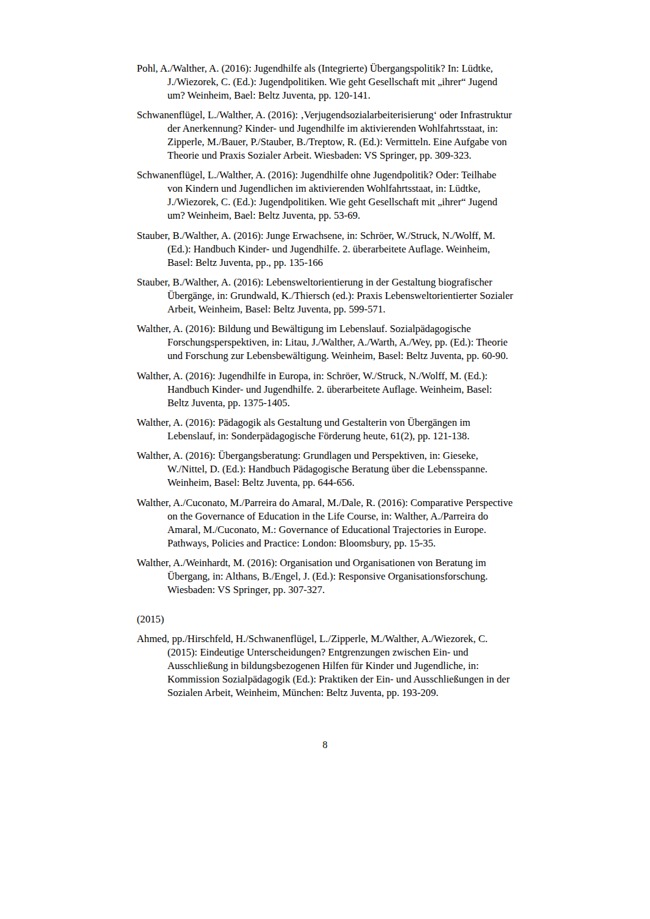Pohl, A./Walther, A. (2016): Jugendhilfe als (Integrierte) Übergangspolitik? In: Lüdtke, J./Wiezorek, C. (Ed.): Jugendpolitiken. Wie geht Gesellschaft mit „ihrer“ Jugend um? Weinheim, Bael: Beltz Juventa, pp. 120-141.
Schwanenflügel, L./Walther, A. (2016): ‚Verjugendsozialarbeiterisierung‘ oder Infrastruktur der Anerkennung? Kinder- und Jugendhilfe im aktivierenden Wohlfahrtsstaat, in: Zipperle, M./Bauer, P./Stauber, B./Treptow, R. (Ed.): Vermitteln. Eine Aufgabe von Theorie und Praxis Sozialer Arbeit. Wiesbaden: VS Springer, pp. 309-323.
Schwanenflügel, L./Walther, A. (2016): Jugendhilfe ohne Jugendpolitik? Oder: Teilhabe von Kindern und Jugendlichen im aktivierenden Wohlfahrtsstaat, in: Lüdtke, J./Wiezorek, C. (Ed.): Jugendpolitiken. Wie geht Gesellschaft mit „ihrer“ Jugend um? Weinheim, Bael: Beltz Juventa, pp. 53-69.
Stauber, B./Walther, A. (2016): Junge Erwachsene, in: Schröer, W./Struck, N./Wolff, M. (Ed.): Handbuch Kinder- und Jugendhilfe. 2. überarbeitete Auflage. Weinheim, Basel: Beltz Juventa, pp., pp. 135-166
Stauber, B./Walther, A. (2016): Lebensweltorientierung in der Gestaltung biografischer Übergänge, in: Grundwald, K./Thiersch (ed.): Praxis Lebensweltorientierter Sozialer Arbeit, Weinheim, Basel: Beltz Juventa, pp. 599-571.
Walther, A. (2016): Bildung und Bewältigung im Lebenslauf. Sozialpädagogische Forschungsperspektiven, in: Litau, J./Walther, A./Warth, A./Wey, pp. (Ed.): Theorie und Forschung zur Lebensbewältigung. Weinheim, Basel: Beltz Juventa, pp. 60-90.
Walther, A. (2016): Jugendhilfe in Europa, in: Schröer, W./Struck, N./Wolff, M. (Ed.): Handbuch Kinder- und Jugendhilfe. 2. überarbeitete Auflage. Weinheim, Basel: Beltz Juventa, pp. 1375-1405.
Walther, A. (2016): Pädagogik als Gestaltung und Gestalterin von Übergängen im Lebenslauf, in: Sonderpädagogische Förderung heute, 61(2), pp. 121-138.
Walther, A. (2016): Übergangsberatung: Grundlagen und Perspektiven, in: Gieseke, W./Nittel, D. (Ed.): Handbuch Pädagogische Beratung über die Lebensspanne. Weinheim, Basel: Beltz Juventa, pp. 644-656.
Walther, A./Cuconato, M./Parreira do Amaral, M./Dale, R. (2016): Comparative Perspective on the Governance of Education in the Life Course, in: Walther, A./Parreira do Amaral, M./Cuconato, M.: Governance of Educational Trajectories in Europe. Pathways, Policies and Practice: London: Bloomsbury, pp. 15-35.
Walther, A./Weinhardt, M. (2016): Organisation und Organisationen von Beratung im Übergang, in: Althans, B./Engel, J. (Ed.): Responsive Organisationsforschung. Wiesbaden: VS Springer, pp. 307-327.
(2015)
Ahmed, pp./Hirschfeld, H./Schwanenflügel, L./Zipperle, M./Walther, A./Wiezorek, C. (2015): Eindeutige Unterscheidungen? Entgrenzungen zwischen Ein- und Ausschließung in bildungsbezogenen Hilfen für Kinder und Jugendliche, in: Kommission Sozialpädagogik (Ed.): Praktiken der Ein- und Ausschließungen in der Sozialen Arbeit, Weinheim, München: Beltz Juventa, pp. 193-209.
8